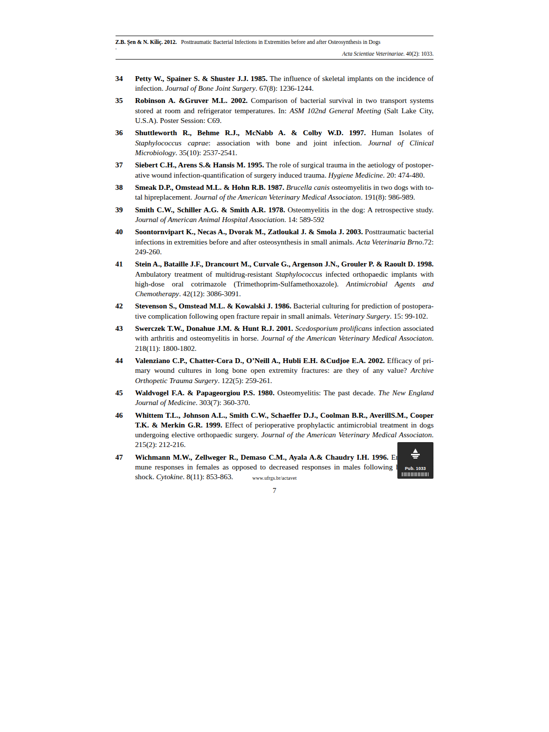Z.B. Şen & N. Kiliç. 2012. Posttraumatic Bacterial Infections in Extremities before and after Osteosynthesis in Dogs . Acta Scientiae Veterinariae. 40(2): 1033.
34 Petty W., Spainer S. & Shuster J.J. 1985. The influence of skeletal implants on the incidence of infection. Journal of Bone Joint Surgery. 67(8): 1236-1244.
35 Robinson A. &Gruver M.L. 2002. Comparison of bacterial survival in two transport systems stored at room and refrigerator temperatures. In: ASM 102nd General Meeting (Salt Lake City, U.S.A). Poster Session: C69.
36 Shuttleworth R., Behme R.J., McNabb A. & Colby W.D. 1997. Human Isolates of Staphylococcus caprae: association with bone and joint infection. Journal of Clinical Microbiology. 35(10): 2537-2541.
37 Siebert C.H., Arens S.& Hansis M. 1995. The role of surgical trauma in the aetiology of postoperative wound infection-quantification of surgery induced trauma. Hygiene Medicine. 20: 474-480.
38 Smeak D.P., Omstead M.L. & Hohn R.B. 1987. Brucella canis osteomyelitis in two dogs with total hipreplacement. Journal of the American Veterinary Medical Associaton. 191(8): 986-989.
39 Smith C.W., Schiller A.G. & Smith A.R. 1978. Osteomyelitis in the dog: A retrospective study. Journal of American Animal Hospital Association. 14: 589-592
40 Soontornvipart K., Necas A., Dvorak M., Zatloukal J. & Smola J. 2003. Posttraumatic bacterial infections in extremities before and after osteosynthesis in small animals. Acta Veterinaria Brno.72: 249-260.
41 Stein A., Bataille J.F., Drancourt M., Curvale G., Argenson J.N., Grouler P. & Raoult D. 1998. Ambulatory treatment of multidrug-resistant Staphylococcus infected orthopaedic implants with high-dose oral cotrimazole (Trimethoprim-Sulfamethoxazole). Antimicrobial Agents and Chemotherapy. 42(12): 3086-3091.
42 Stevenson S., Omstead M.L. & Kowalski J. 1986. Bacterial culturing for prediction of postoperative complication following open fracture repair in small animals. Veterinary Surgery. 15: 99-102.
43 Swerczek T.W., Donahue J.M. & Hunt R.J. 2001. Scedosporium prolificans infection associated with arthritis and osteomyelitis in horse. Journal of the American Veterinary Medical Associaton. 218(11): 1800-1802.
44 Valenziano C.P., Chatter-Cora D., O’Neill A., Hubli E.H. &Cudjoe E.A. 2002. Efficacy of primary wound cultures in long bone open extremity fractures: are they of any value? Archive Orthopetic Trauma Surgery. 122(5): 259-261.
45 Waldvogel F.A. & Papageorgiou P.S. 1980. Osteomyelitis: The past decade. The New England Journal of Medicine. 303(7): 360-370.
46 Whittem T.L., Johnson A.L., Smith C.W., Schaeffer D.J., Coolman B.R., AverillS.M., Cooper T.K. & Merkin G.R. 1999. Effect of perioperative prophylactic antimicrobial treatment in dogs undergoing elective orthopaedic surgery. Journal of the American Veterinary Medical Associaton. 215(2): 212-216.
47 Wichmann M.W., Zellweger R., Demaso C.M., Ayala A.& Chaudry I.H. 1996. Enhanced immune responses in females as opposed to decreased responses in males following hemorrhagic shock. Cytokine. 8(11): 853-863.
Pub. 1033
www.ufrgs.br/actavet
7